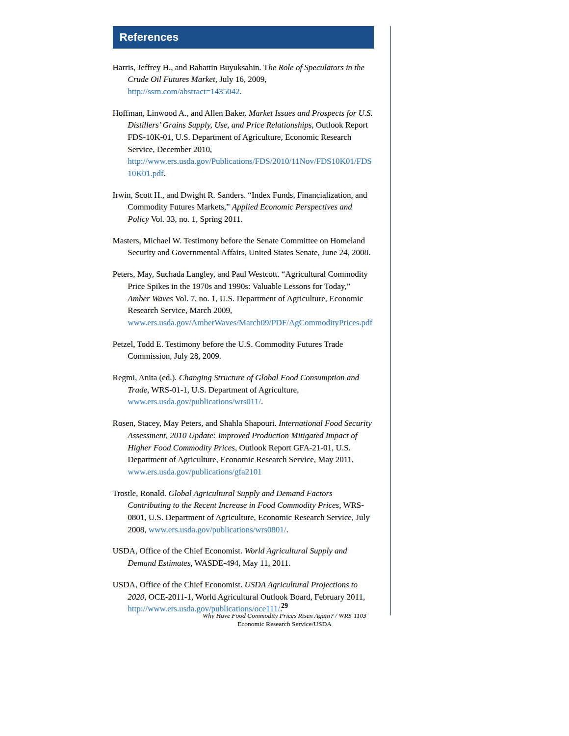References
Harris, Jeffrey H., and Bahattin Buyuksahin. The Role of Speculators in the Crude Oil Futures Market, July 16, 2009, http://ssrn.com/abstract=1435042.
Hoffman, Linwood A., and Allen Baker. Market Issues and Prospects for U.S. Distillers’ Grains Supply, Use, and Price Relationships, Outlook Report FDS-10K-01, U.S. Department of Agriculture, Economic Research Service, December 2010, http://www.ers.usda.gov/Publications/FDS/2010/11Nov/FDS10K01/FDS10K01.pdf.
Irwin, Scott H., and Dwight R. Sanders. “Index Funds, Financialization, and Commodity Futures Markets,” Applied Economic Perspectives and Policy Vol. 33, no. 1, Spring 2011.
Masters, Michael W. Testimony before the Senate Committee on Homeland Security and Governmental Affairs, United States Senate, June 24, 2008.
Peters, May, Suchada Langley, and Paul Westcott. “Agricultural Commodity Price Spikes in the 1970s and 1990s: Valuable Lessons for Today,” Amber Waves Vol. 7, no. 1, U.S. Department of Agriculture, Economic Research Service, March 2009, www.ers.usda.gov/AmberWaves/March09/PDF/AgCommodityPrices.pdf
Petzel, Todd E. Testimony before the U.S. Commodity Futures Trade Commission, July 28, 2009.
Regmi, Anita (ed.). Changing Structure of Global Food Consumption and Trade, WRS-01-1, U.S. Department of Agriculture, www.ers.usda.gov/publications/wrs011/.
Rosen, Stacey, May Peters, and Shahla Shapouri. International Food Security Assessment, 2010 Update: Improved Production Mitigated Impact of Higher Food Commodity Prices, Outlook Report GFA-21-01, U.S. Department of Agriculture, Economic Research Service, May 2011, www.ers.usda.gov/publications/gfa2101
Trostle, Ronald. Global Agricultural Supply and Demand Factors Contributing to the Recent Increase in Food Commodity Prices, WRS-0801, U.S. Department of Agriculture, Economic Research Service, July 2008, www.ers.usda.gov/publications/wrs0801/.
USDA, Office of the Chief Economist. World Agricultural Supply and Demand Estimates, WASDE-494, May 11, 2011.
USDA, Office of the Chief Economist. USDA Agricultural Projections to 2020, OCE-2011-1, World Agricultural Outlook Board, February 2011, http://www.ers.usda.gov/publications/oce111/.
29
Why Have Food Commodity Prices Risen Again? / WRS-1103
Economic Research Service/USDA